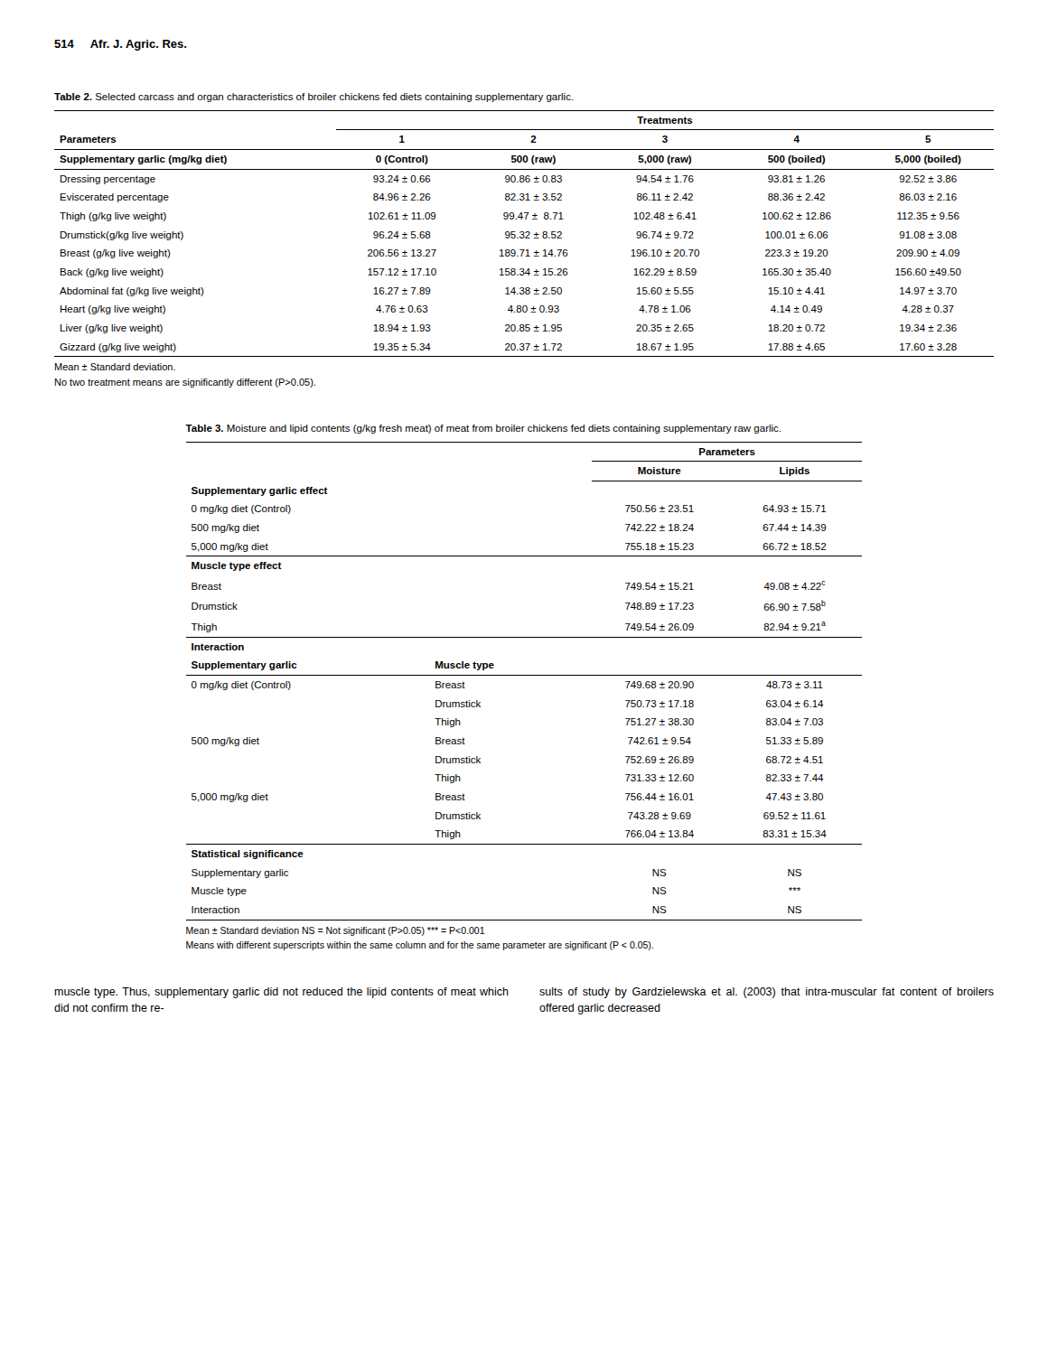514 Afr. J. Agric. Res.
Table 2. Selected carcass and organ characteristics of broiler chickens fed diets containing supplementary garlic.
| | Treatments |
| --- | --- |
| Parameters | 1 | 2 | 3 | 4 | 5 |
| Supplementary garlic (mg/kg diet) | 0 (Control) | 500 (raw) | 5,000 (raw) | 500 (boiled) | 5,000 (boiled) |
| Dressing percentage | 93.24 ± 0.66 | 90.86 ± 0.83 | 94.54 ± 1.76 | 93.81 ± 1.26 | 92.52 ± 3.86 |
| Eviscerated percentage | 84.96 ± 2.26 | 82.31 ± 3.52 | 86.11 ± 2.42 | 88.36 ± 2.42 | 86.03 ± 2.16 |
| Thigh (g/kg live weight) | 102.61 ± 11.09 | 99.47 ± 8.71 | 102.48 ± 6.41 | 100.62 ± 12.86 | 112.35 ± 9.56 |
| Drumstick(g/kg live weight) | 96.24 ± 5.68 | 95.32 ± 8.52 | 96.74 ± 9.72 | 100.01 ± 6.06 | 91.08 ± 3.08 |
| Breast (g/kg live weight) | 206.56 ± 13.27 | 189.71 ± 14.76 | 196.10 ± 20.70 | 223.3 ± 19.20 | 209.90 ± 4.09 |
| Back (g/kg live weight) | 157.12 ± 17.10 | 158.34 ± 15.26 | 162.29 ± 8.59 | 165.30 ± 35.40 | 156.60 ±49.50 |
| Abdominal fat (g/kg live weight) | 16.27 ± 7.89 | 14.38 ± 2.50 | 15.60 ± 5.55 | 15.10 ± 4.41 | 14.97 ± 3.70 |
| Heart (g/kg live weight) | 4.76 ± 0.63 | 4.80 ± 0.93 | 4.78 ± 1.06 | 4.14 ± 0.49 | 4.28 ± 0.37 |
| Liver (g/kg live weight) | 18.94 ± 1.93 | 20.85 ± 1.95 | 20.35 ± 2.65 | 18.20 ± 0.72 | 19.34 ± 2.36 |
| Gizzard (g/kg live weight) | 19.35 ± 5.34 | 20.37 ± 1.72 | 18.67 ± 1.95 | 17.88 ± 4.65 | 17.60 ± 3.28 |
Mean ± Standard deviation.
No two treatment means are significantly different (P>0.05).
Table 3. Moisture and lipid contents (g/kg fresh meat) of meat from broiler chickens fed diets containing supplementary raw garlic.
| | | Parameters |
| --- | --- | --- |
| | | Moisture | Lipids |
| Supplementary garlic effect | | |
| 0 mg/kg diet (Control) | 750.56 ± 23.51 | 64.93 ± 15.71 |
| 500 mg/kg diet | 742.22 ± 18.24 | 67.44 ± 14.39 |
| 5,000 mg/kg diet | 755.18 ± 15.23 | 66.72 ± 18.52 |
| Muscle type effect | | |
| Breast | 749.54 ± 15.21 | 49.08 ± 4.22 c |
| Drumstick | 748.89 ± 17.23 | 66.90 ± 7.58 b |
| Thigh | 749.54 ± 26.09 | 82.94 ± 9.21 a |
| Interaction | | |
| Supplementary garlic | Muscle type | | |
| 0 mg/kg diet (Control) | Breast | 749.68 ± 20.90 | 48.73 ± 3.11 |
| | Drumstick | 750.73 ± 17.18 | 63.04 ± 6.14 |
| | Thigh | 751.27 ± 38.30 | 83.04 ± 7.03 |
| 500 mg/kg diet | Breast | 742.61 ± 9.54 | 51.33 ± 5.89 |
| | Drumstick | 752.69 ± 26.89 | 68.72 ± 4.51 |
| | Thigh | 731.33 ± 12.60 | 82.33 ± 7.44 |
| 5,000 mg/kg diet | Breast | 756.44 ± 16.01 | 47.43 ± 3.80 |
| | Drumstick | 743.28 ± 9.69 | 69.52 ± 11.61 |
| | Thigh | 766.04 ± 13.84 | 83.31 ± 15.34 |
| Statistical significance | | |
| Supplementary garlic | NS | NS |
| Muscle type | NS | *** |
| Interaction | NS | NS |
Mean ± Standard deviation NS = Not significant (P>0.05) *** = P<0.001
Means with different superscripts within the same column and for the same parameter are significant (P < 0.05).
muscle type. Thus, supplementary garlic did not reduced the lipid contents of meat which did not confirm the re-
sults of study by Gardzielewska et al. (2003) that intra-muscular fat content of broilers offered garlic decreased